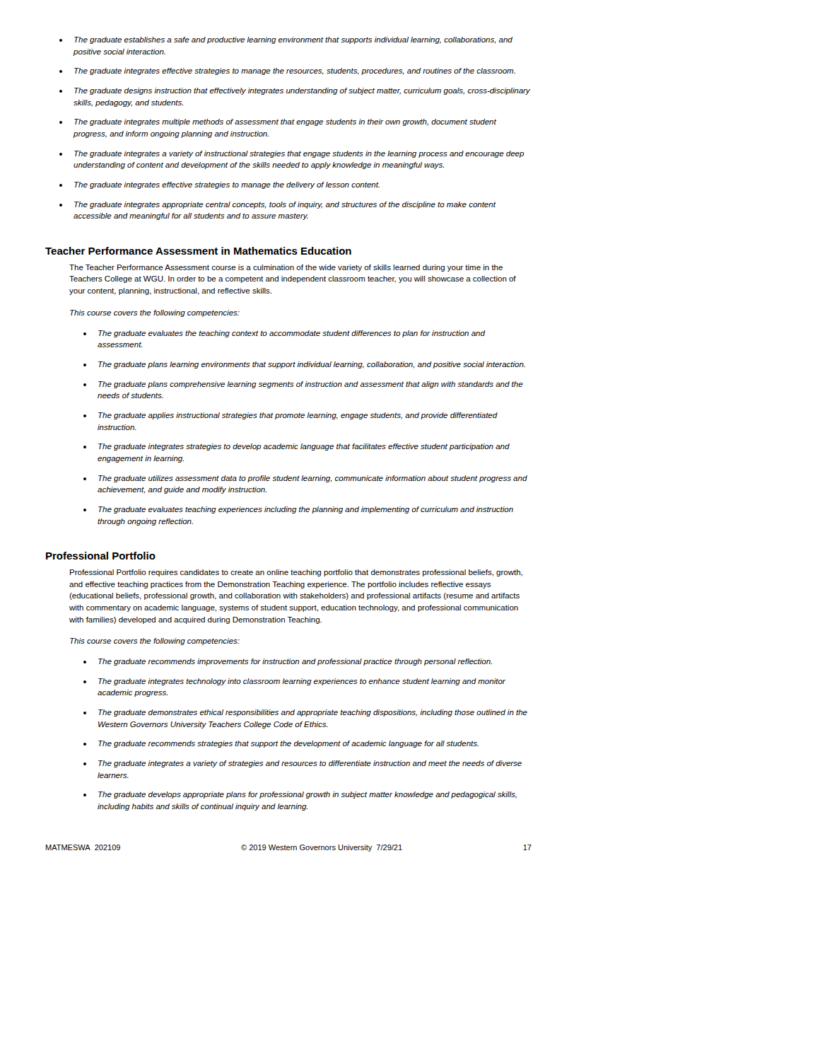The graduate establishes a safe and productive learning environment that supports individual learning, collaborations, and positive social interaction.
The graduate integrates effective strategies to manage the resources, students, procedures, and routines of the classroom.
The graduate designs instruction that effectively integrates understanding of subject matter, curriculum goals, cross-disciplinary skills, pedagogy, and students.
The graduate integrates multiple methods of assessment that engage students in their own growth, document student progress, and inform ongoing planning and instruction.
The graduate integrates a variety of instructional strategies that engage students in the learning process and encourage deep understanding of content and development of the skills needed to apply knowledge in meaningful ways.
The graduate integrates effective strategies to manage the delivery of lesson content.
The graduate integrates appropriate central concepts, tools of inquiry, and structures of the discipline to make content accessible and meaningful for all students and to assure mastery.
Teacher Performance Assessment in Mathematics Education
The Teacher Performance Assessment course is a culmination of the wide variety of skills learned during your time in the Teachers College at WGU. In order to be a competent and independent classroom teacher, you will showcase a collection of your content, planning, instructional, and reflective skills.
This course covers the following competencies:
The graduate evaluates the teaching context to accommodate student differences to plan for instruction and assessment.
The graduate plans learning environments that support individual learning, collaboration, and positive social interaction.
The graduate plans comprehensive learning segments of instruction and assessment that align with standards and the needs of students.
The graduate applies instructional strategies that promote learning, engage students, and provide differentiated instruction.
The graduate integrates strategies to develop academic language that facilitates effective student participation and engagement in learning.
The graduate utilizes assessment data to profile student learning, communicate information about student progress and achievement, and guide and modify instruction.
The graduate evaluates teaching experiences including the planning and implementing of curriculum and instruction through ongoing reflection.
Professional Portfolio
Professional Portfolio requires candidates to create an online teaching portfolio that demonstrates professional beliefs, growth, and effective teaching practices from the Demonstration Teaching experience. The portfolio includes reflective essays (educational beliefs, professional growth, and collaboration with stakeholders) and professional artifacts (resume and artifacts with commentary on academic language, systems of student support, education technology, and professional communication with families) developed and acquired during Demonstration Teaching.
This course covers the following competencies:
The graduate recommends improvements for instruction and professional practice through personal reflection.
The graduate integrates technology into classroom learning experiences to enhance student learning and monitor academic progress.
The graduate demonstrates ethical responsibilities and appropriate teaching dispositions, including those outlined in the Western Governors University Teachers College Code of Ethics.
The graduate recommends strategies that support the development of academic language for all students.
The graduate integrates a variety of strategies and resources to differentiate instruction and meet the needs of diverse learners.
The graduate develops appropriate plans for professional growth in subject matter knowledge and pedagogical skills, including habits and skills of continual inquiry and learning.
MATMESWA 202109
© 2019 Western Governors University 7/29/21
17